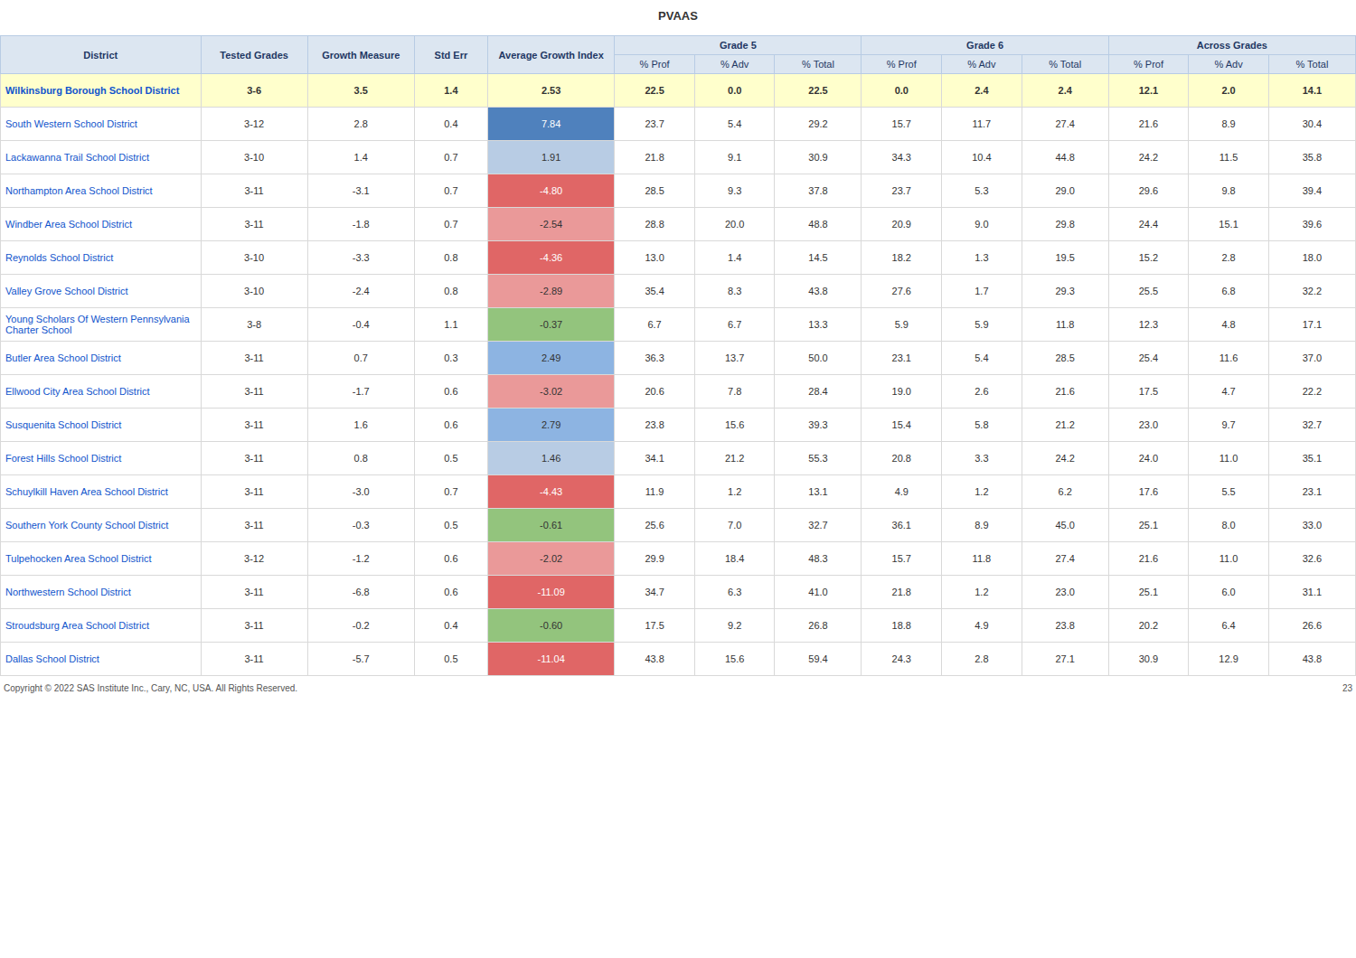PVAAS
| District | Tested Grades | Growth Measure | Std Err | Average Growth Index | Grade 5 | Grade 6 | Across Grades |
| --- | --- | --- | --- | --- | --- | --- | --- |
| % Prof | % Adv | % Total | % Prof | % Adv | % Total | % Prof | % Adv | % Total |
| Wilkinsburg Borough School District | 3-6 | 3.5 | 1.4 | 2.53 | 22.5 | 0.0 | 22.5 | 0.0 | 2.4 | 2.4 | 12.1 | 2.0 | 14.1 |
| South Western School District | 3-12 | 2.8 | 0.4 | 7.84 | 23.7 | 5.4 | 29.2 | 15.7 | 11.7 | 27.4 | 21.6 | 8.9 | 30.4 |
| Lackawanna Trail School District | 3-10 | 1.4 | 0.7 | 1.91 | 21.8 | 9.1 | 30.9 | 34.3 | 10.4 | 44.8 | 24.2 | 11.5 | 35.8 |
| Northampton Area School District | 3-11 | -3.1 | 0.7 | -4.80 | 28.5 | 9.3 | 37.8 | 23.7 | 5.3 | 29.0 | 29.6 | 9.8 | 39.4 |
| Windber Area School District | 3-11 | -1.8 | 0.7 | -2.54 | 28.8 | 20.0 | 48.8 | 20.9 | 9.0 | 29.8 | 24.4 | 15.1 | 39.6 |
| Reynolds School District | 3-10 | -3.3 | 0.8 | -4.36 | 13.0 | 1.4 | 14.5 | 18.2 | 1.3 | 19.5 | 15.2 | 2.8 | 18.0 |
| Valley Grove School District | 3-10 | -2.4 | 0.8 | -2.89 | 35.4 | 8.3 | 43.8 | 27.6 | 1.7 | 29.3 | 25.5 | 6.8 | 32.2 |
| Young Scholars Of Western Pennsylvania Charter School | 3-8 | -0.4 | 1.1 | -0.37 | 6.7 | 6.7 | 13.3 | 5.9 | 5.9 | 11.8 | 12.3 | 4.8 | 17.1 |
| Butler Area School District | 3-11 | 0.7 | 0.3 | 2.49 | 36.3 | 13.7 | 50.0 | 23.1 | 5.4 | 28.5 | 25.4 | 11.6 | 37.0 |
| Ellwood City Area School District | 3-11 | -1.7 | 0.6 | -3.02 | 20.6 | 7.8 | 28.4 | 19.0 | 2.6 | 21.6 | 17.5 | 4.7 | 22.2 |
| Susquenita School District | 3-11 | 1.6 | 0.6 | 2.79 | 23.8 | 15.6 | 39.3 | 15.4 | 5.8 | 21.2 | 23.0 | 9.7 | 32.7 |
| Forest Hills School District | 3-11 | 0.8 | 0.5 | 1.46 | 34.1 | 21.2 | 55.3 | 20.8 | 3.3 | 24.2 | 24.0 | 11.0 | 35.1 |
| Schuylkill Haven Area School District | 3-11 | -3.0 | 0.7 | -4.43 | 11.9 | 1.2 | 13.1 | 4.9 | 1.2 | 6.2 | 17.6 | 5.5 | 23.1 |
| Southern York County School District | 3-11 | -0.3 | 0.5 | -0.61 | 25.6 | 7.0 | 32.7 | 36.1 | 8.9 | 45.0 | 25.1 | 8.0 | 33.0 |
| Tulpehocken Area School District | 3-12 | -1.2 | 0.6 | -2.02 | 29.9 | 18.4 | 48.3 | 15.7 | 11.8 | 27.4 | 21.6 | 11.0 | 32.6 |
| Northwestern School District | 3-11 | -6.8 | 0.6 | -11.09 | 34.7 | 6.3 | 41.0 | 21.8 | 1.2 | 23.0 | 25.1 | 6.0 | 31.1 |
| Stroudsburg Area School District | 3-11 | -0.2 | 0.4 | -0.60 | 17.5 | 9.2 | 26.8 | 18.8 | 4.9 | 23.8 | 20.2 | 6.4 | 26.6 |
| Dallas School District | 3-11 | -5.7 | 0.5 | -11.04 | 43.8 | 15.6 | 59.4 | 24.3 | 2.8 | 27.1 | 30.9 | 12.9 | 43.8 |
Copyright © 2022 SAS Institute Inc., Cary, NC, USA. All Rights Reserved. 23